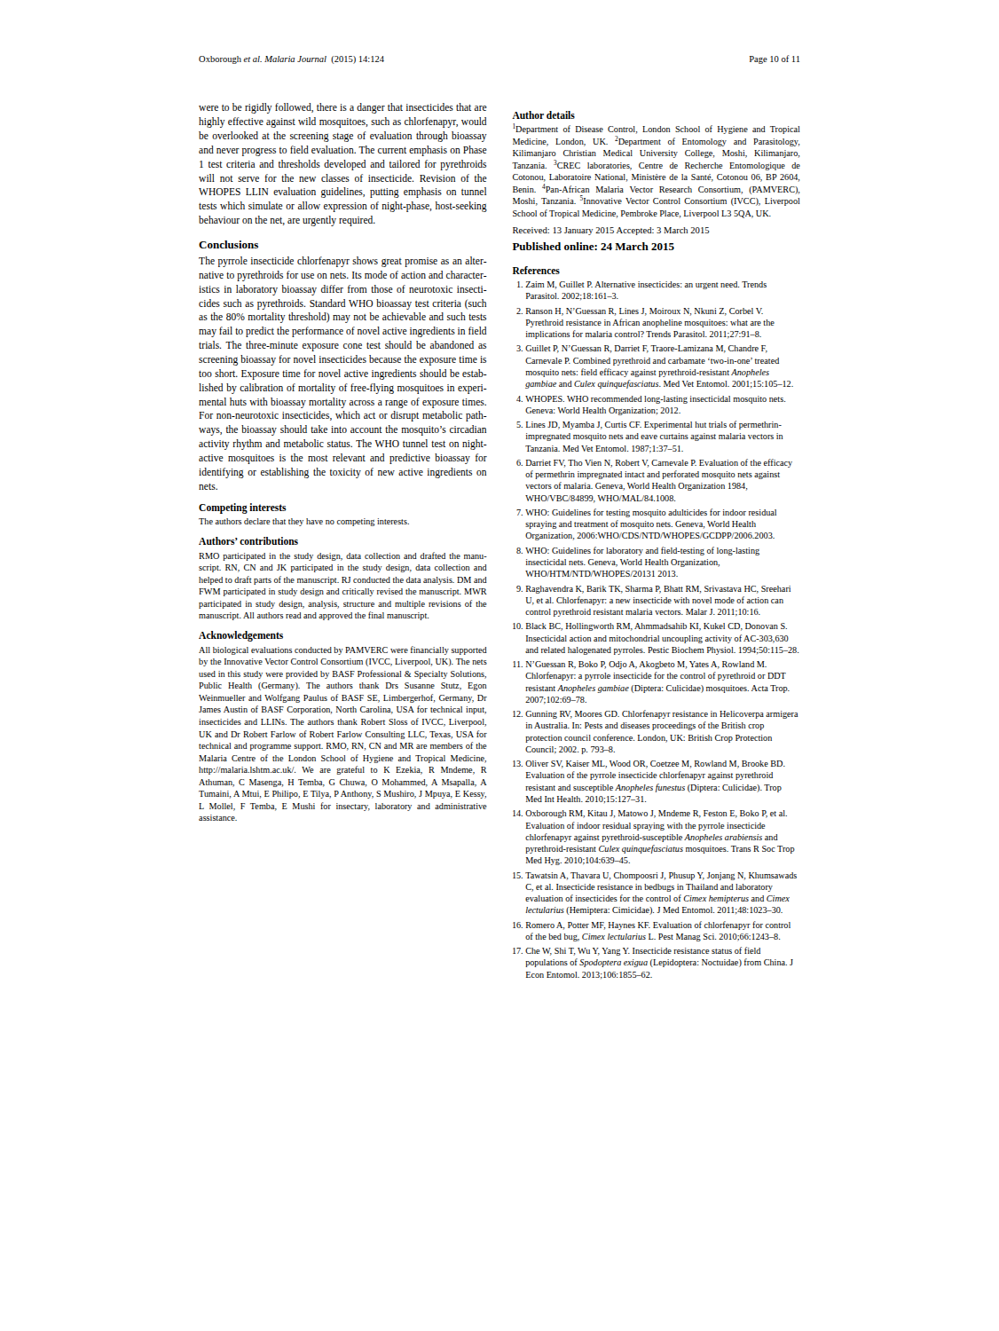Oxborough et al. Malaria Journal (2015) 14:124
Page 10 of 11
were to be rigidly followed, there is a danger that insecticides that are highly effective against wild mosquitoes, such as chlorfenapyr, would be overlooked at the screening stage of evaluation through bioassay and never progress to field evaluation. The current emphasis on Phase 1 test criteria and thresholds developed and tailored for pyrethroids will not serve for the new classes of insecticide. Revision of the WHOPES LLIN evaluation guidelines, putting emphasis on tunnel tests which simulate or allow expression of night-phase, host-seeking behaviour on the net, are urgently required.
Conclusions
The pyrrole insecticide chlorfenapyr shows great promise as an alternative to pyrethroids for use on nets. Its mode of action and characteristics in laboratory bioassay differ from those of neurotoxic insecticides such as pyrethroids. Standard WHO bioassay test criteria (such as the 80% mortality threshold) may not be achievable and such tests may fail to predict the performance of novel active ingredients in field trials. The three-minute exposure cone test should be abandoned as screening bioassay for novel insecticides because the exposure time is too short. Exposure time for novel active ingredients should be established by calibration of mortality of free-flying mosquitoes in experimental huts with bioassay mortality across a range of exposure times. For non-neurotoxic insecticides, which act or disrupt metabolic pathways, the bioassay should take into account the mosquito’s circadian activity rhythm and metabolic status. The WHO tunnel test on night-active mosquitoes is the most relevant and predictive bioassay for identifying or establishing the toxicity of new active ingredients on nets.
Competing interests
The authors declare that they have no competing interests.
Authors’ contributions
RMO participated in the study design, data collection and drafted the manuscript. RN, CN and JK participated in the study design, data collection and helped to draft parts of the manuscript. RJ conducted the data analysis. DM and FWM participated in study design and critically revised the manuscript. MWR participated in study design, analysis, structure and multiple revisions of the manuscript. All authors read and approved the final manuscript.
Acknowledgements
All biological evaluations conducted by PAMVERC were financially supported by the Innovative Vector Control Consortium (IVCC, Liverpool, UK). The nets used in this study were provided by BASF Professional & Specialty Solutions, Public Health (Germany). The authors thank Drs Susanne Stutz, Egon Weinmueller and Wolfgang Paulus of BASF SE, Limbergerhof, Germany, Dr James Austin of BASF Corporation, North Carolina, USA for technical input, insecticides and LLINs. The authors thank Robert Sloss of IVCC, Liverpool, UK and Dr Robert Farlow of Robert Farlow Consulting LLC, Texas, USA for technical and programme support. RMO, RN, CN and MR are members of the Malaria Centre of the London School of Hygiene and Tropical Medicine, http://malaria.lshtm.ac.uk/. We are grateful to K Ezekia, R Mndeme, R Athuman, C Masenga, H Temba, G Chuwa, O Mohammed, A Msapalla, A Tumaini, A Mtui, E Philipo, E Tilya, P Anthony, S Mushiro, J Mpuya, E Kessy, L Mollel, F Temba, E Mushi for insectary, laboratory and administrative assistance.
Author details
1Department of Disease Control, London School of Hygiene and Tropical Medicine, London, UK. 2Department of Entomology and Parasitology, Kilimanjaro Christian Medical University College, Moshi, Kilimanjaro, Tanzania. 3CREC laboratories, Centre de Recherche Entomologique de Cotonou, Laboratoire National, Ministère de la Santé, Cotonou 06, BP 2604, Benin. 4Pan-African Malaria Vector Research Consortium, (PAMVERC), Moshi, Tanzania. 5Innovative Vector Control Consortium (IVCC), Liverpool School of Tropical Medicine, Pembroke Place, Liverpool L3 5QA, UK.
Received: 13 January 2015 Accepted: 3 March 2015
Published online: 24 March 2015
References
Zaim M, Guillet P. Alternative insecticides: an urgent need. Trends Parasitol. 2002;18:161–3.
Ranson H, N’Guessan R, Lines J, Moiroux N, Nkuni Z, Corbel V. Pyrethroid resistance in African anopheline mosquitoes: what are the implications for malaria control? Trends Parasitol. 2011;27:91–8.
Guillet P, N’Guessan R, Darriet F, Traore-Lamizana M, Chandre F, Carnevale P. Combined pyrethroid and carbamate ‘two-in-one’ treated mosquito nets: field efficacy against pyrethroid-resistant Anopheles gambiae and Culex quinquefasciatus. Med Vet Entomol. 2001;15:105–12.
WHOPES. WHO recommended long-lasting insecticidal mosquito nets. Geneva: World Health Organization; 2012.
Lines JD, Myamba J, Curtis CF. Experimental hut trials of permethrin-impregnated mosquito nets and eave curtains against malaria vectors in Tanzania. Med Vet Entomol. 1987;1:37–51.
Darriet FV, Tho Vien N, Robert V, Carnevale P. Evaluation of the efficacy of permethrin impregnated intact and perforated mosquito nets against vectors of malaria. Geneva, World Health Organization 1984, WHO/VBC/84899, WHO/MAL/84.1008.
WHO: Guidelines for testing mosquito adulticides for indoor residual spraying and treatment of mosquito nets. Geneva, World Health Organization, 2006:WHO/CDS/NTD/WHOPES/GCDPP/2006.2003.
WHO: Guidelines for laboratory and field-testing of long-lasting insecticidal nets. Geneva, World Health Organization, WHO/HTM/NTD/WHOPES/20131 2013.
Raghavendra K, Barik TK, Sharma P, Bhatt RM, Srivastava HC, Sreehari U, et al. Chlorfenapyr: a new insecticide with novel mode of action can control pyrethroid resistant malaria vectors. Malar J. 2011;10:16.
Black BC, Hollingworth RM, Ahmmadsahib KI, Kukel CD, Donovan S. Insecticidal action and mitochondrial uncoupling activity of AC-303,630 and related halogenated pyrroles. Pestic Biochem Physiol. 1994;50:115–28.
N’Guessan R, Boko P, Odjo A, Akogbeto M, Yates A, Rowland M. Chlorfenapyr: a pyrrole insecticide for the control of pyrethroid or DDT resistant Anopheles gambiae (Diptera: Culicidae) mosquitoes. Acta Trop. 2007;102:69–78.
Gunning RV, Moores GD. Chlorfenapyr resistance in Helicoverpa armigera in Australia. In: Pests and diseases proceedings of the British crop protection council conference. London, UK: British Crop Protection Council; 2002. p. 793–8.
Oliver SV, Kaiser ML, Wood OR, Coetzee M, Rowland M, Brooke BD. Evaluation of the pyrrole insecticide chlorfenapyr against pyrethroid resistant and susceptible Anopheles funestus (Diptera: Culicidae). Trop Med Int Health. 2010;15:127–31.
Oxborough RM, Kitau J, Matowo J, Mndeme R, Feston E, Boko P, et al. Evaluation of indoor residual spraying with the pyrrole insecticide chlorfenapyr against pyrethroid-susceptible Anopheles arabiensis and pyrethroid-resistant Culex quinquefasciatus mosquitoes. Trans R Soc Trop Med Hyg. 2010;104:639–45.
Tawatsin A, Thavara U, Chompoosri J, Phusup Y, Jonjang N, Khumsawads C, et al. Insecticide resistance in bedbugs in Thailand and laboratory evaluation of insecticides for the control of Cimex hemipterus and Cimex lectularius (Hemiptera: Cimicidae). J Med Entomol. 2011;48:1023–30.
Romero A, Potter MF, Haynes KF. Evaluation of chlorfenapyr for control of the bed bug, Cimex lectularius L. Pest Manag Sci. 2010;66:1243–8.
Che W, Shi T, Wu Y, Yang Y. Insecticide resistance status of field populations of Spodoptera exigua (Lepidoptera: Noctuidae) from China. J Econ Entomol. 2013;106:1855–62.